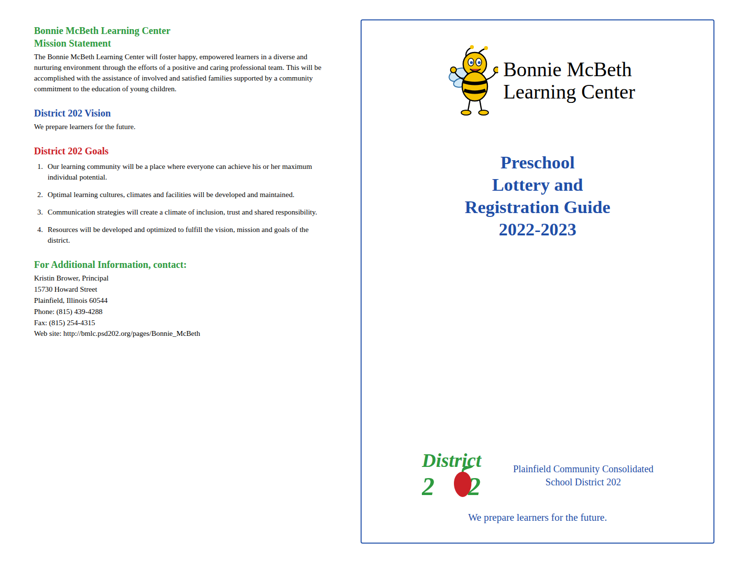Bonnie McBeth Learning Center
Mission Statement
The Bonnie McBeth Learning Center will foster happy, empowered learners in a diverse and nurturing environment through the efforts of a positive and caring professional team. This will be accomplished with the assistance of involved and satisfied families supported by a community commitment to the education of young children.
District 202 Vision
We prepare learners for the future.
District 202 Goals
Our learning community will be a place where everyone can achieve his or her maximum individual potential.
Optimal learning cultures, climates and facilities will be developed and maintained.
Communication strategies will create a climate of inclusion, trust and shared responsibility.
Resources will be developed and optimized to fulfill the vision, mission and goals of the district.
For Additional Information, contact:
Kristin Brower, Principal
15730 Howard Street
Plainfield, Illinois 60544
Phone: (815) 439-4288
Fax: (815) 254-4315
Web site: http://bmlc.psd202.org/pages/Bonnie_McBeth
Bonnie McBeth
Learning Center
Preschool
Lottery and
Registration Guide
2022-2023
District 2 2
Plainfield Community Consolidated
School District 202
We prepare learners for the future.